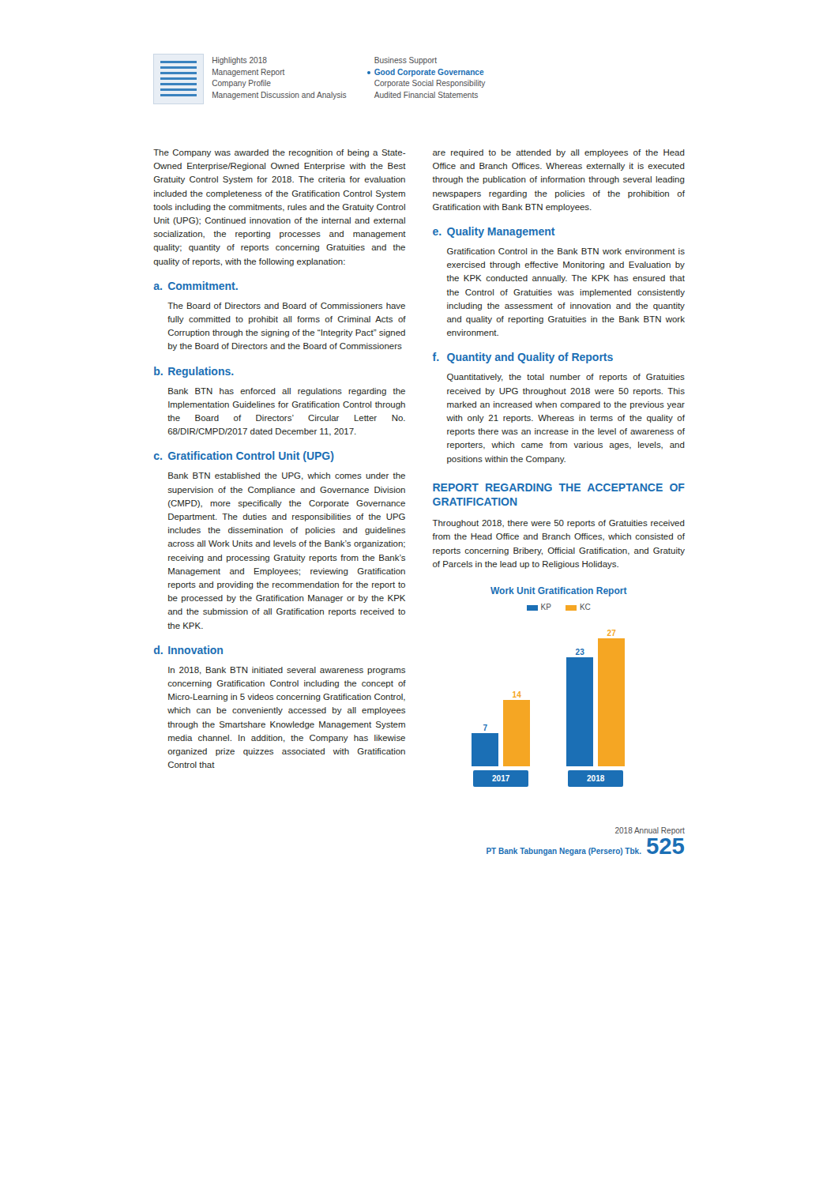Highlights 2018 Management Report Company Profile Management Discussion and Analysis
Business Support Good Corporate Governance Corporate Social Responsibility Audited Financial Statements
The Company was awarded the recognition of being a State-Owned Enterprise/Regional Owned Enterprise with the Best Gratuity Control System for 2018. The criteria for evaluation included the completeness of the Gratification Control System tools including the commitments, rules and the Gratuity Control Unit (UPG); Continued innovation of the internal and external socialization, the reporting processes and management quality; quantity of reports concerning Gratuities and the quality of reports, with the following explanation:
a. Commitment.
The Board of Directors and Board of Commissioners have fully committed to prohibit all forms of Criminal Acts of Corruption through the signing of the “Integrity Pact” signed by the Board of Directors and the Board of Commissioners
b. Regulations.
Bank BTN has enforced all regulations regarding the Implementation Guidelines for Gratification Control through the Board of Directors’ Circular Letter No. 68/DIR/CMPD/2017 dated December 11, 2017.
c. Gratification Control Unit (UPG)
Bank BTN established the UPG, which comes under the supervision of the Compliance and Governance Division (CMPD), more specifically the Corporate Governance Department. The duties and responsibilities of the UPG includes the dissemination of policies and guidelines across all Work Units and levels of the Bank’s organization; receiving and processing Gratuity reports from the Bank’s Management and Employees; reviewing Gratification reports and providing the recommendation for the report to be processed by the Gratification Manager or by the KPK and the submission of all Gratification reports received to the KPK.
d. Innovation
In 2018, Bank BTN initiated several awareness programs concerning Gratification Control including the concept of Micro-Learning in 5 videos concerning Gratification Control, which can be conveniently accessed by all employees through the Smartshare Knowledge Management System media channel. In addition, the Company has likewise organized prize quizzes associated with Gratification Control that
are required to be attended by all employees of the Head Office and Branch Offices. Whereas externally it is executed through the publication of information through several leading newspapers regarding the policies of the prohibition of Gratification with Bank BTN employees.
e. Quality Management
Gratification Control in the Bank BTN work environment is exercised through effective Monitoring and Evaluation by the KPK conducted annually. The KPK has ensured that the Control of Gratuities was implemented consistently including the assessment of innovation and the quantity and quality of reporting Gratuities in the Bank BTN work environment.
f. Quantity and Quality of Reports
Quantitatively, the total number of reports of Gratuities received by UPG throughout 2018 were 50 reports. This marked an increased when compared to the previous year with only 21 reports. Whereas in terms of the quality of reports there was an increase in the level of awareness of reporters, which came from various ages, levels, and positions within the Company.
Report Regarding the Acceptance of Gratification
Throughout 2018, there were 50 reports of Gratuities received from the Head Office and Branch Offices, which consisted of reports concerning Bribery, Official Gratification, and Gratuity of Parcels in the lead up to Religious Holidays.
Work Unit Gratification Report
KP KC
7
14
23
27
2017
2018
2018 Annual Report
PT Bank Tabungan Negara (Persero) Tbk. 525